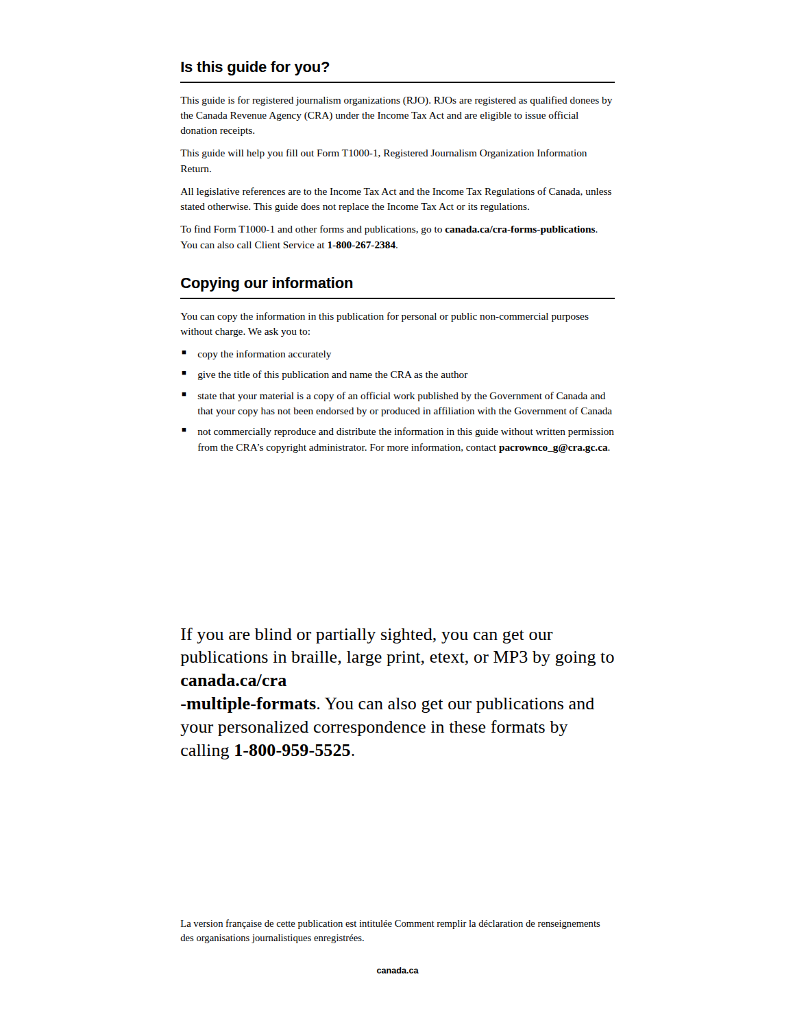Is this guide for you?
This guide is for registered journalism organizations (RJO). RJOs are registered as qualified donees by the Canada Revenue Agency (CRA) under the Income Tax Act and are eligible to issue official donation receipts.
This guide will help you fill out Form T1000-1, Registered Journalism Organization Information Return.
All legislative references are to the Income Tax Act and the Income Tax Regulations of Canada, unless stated otherwise. This guide does not replace the Income Tax Act or its regulations.
To find Form T1000-1 and other forms and publications, go to canada.ca/cra-forms-publications. You can also call Client Service at 1-800-267-2384.
Copying our information
You can copy the information in this publication for personal or public non-commercial purposes without charge. We ask you to:
copy the information accurately
give the title of this publication and name the CRA as the author
state that your material is a copy of an official work published by the Government of Canada and that your copy has not been endorsed by or produced in affiliation with the Government of Canada
not commercially reproduce and distribute the information in this guide without written permission from the CRA’s copyright administrator. For more information, contact pacrownco_g@cra.gc.ca.
If you are blind or partially sighted, you can get our publications in braille, large print, etext, or MP3 by going to canada.ca/cra
-multiple-formats. You can also get our publications and your personalized correspondence in these formats by calling 1-800-959-5525.
La version française de cette publication est intitulée Comment remplir la déclaration de renseignements des organisations journalistiques enregistrées.
canada.ca